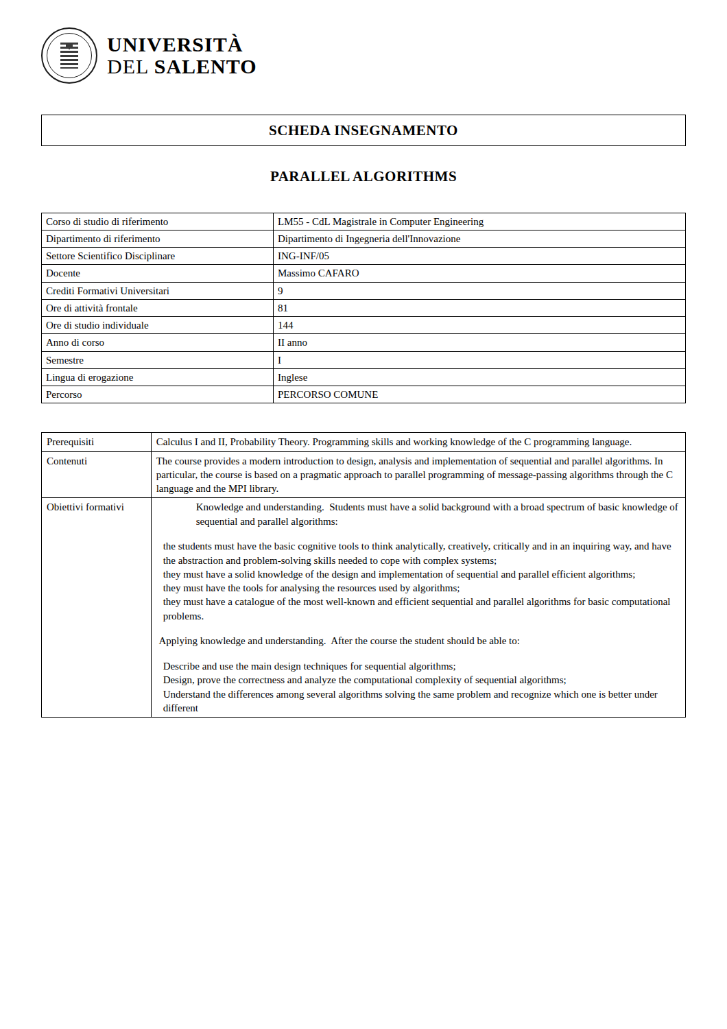UNIVERSITÀ
DEL SALENTO
SCHEDA INSEGNAMENTO
PARALLEL ALGORITHMS
| Corso di studio di riferimento | LM55 - CdL Magistrale in Computer Engineering |
| Dipartimento di riferimento | Dipartimento di Ingegneria dell'Innovazione |
| Settore Scientifico Disciplinare | ING-INF/05 |
| Docente | Massimo CAFARO |
| Crediti Formativi Universitari | 9 |
| Ore di attività frontale | 81 |
| Ore di studio individuale | 144 |
| Anno di corso | II anno |
| Semestre | I |
| Lingua di erogazione | Inglese |
| Percorso | PERCORSO COMUNE |
| Prerequisiti | Calculus I and II, Probability Theory. Programming skills and working knowledge of the C programming language. |
| Contenuti | The course provides a modern introduction to design, analysis and implementation of sequential and parallel algorithms. In particular, the course is based on a pragmatic approach to parallel programming of message-passing algorithms through the C language and the MPI library. |
| Obiettivi formativi | Knowledge and understanding. Students must have a solid background with a broad spectrum of basic knowledge of sequential and parallel algorithms: the students must have the basic cognitive tools to think analytically, creatively, critically and in an inquiring way, and have the abstraction and problem-solving skills needed to cope with complex systems; they must have a solid knowledge of the design and implementation of sequential and parallel efficient algorithms; they must have the tools for analysing the resources used by algorithms; they must have a catalogue of the most well-known and efficient sequential and parallel algorithms for basic computational problems. Applying knowledge and understanding. After the course the student should be able to: Describe and use the main design techniques for sequential algorithms; Design, prove the correctness and analyze the computational complexity of sequential algorithms; Understand the differences among several algorithms solving the same problem and recognize which one is better under different |